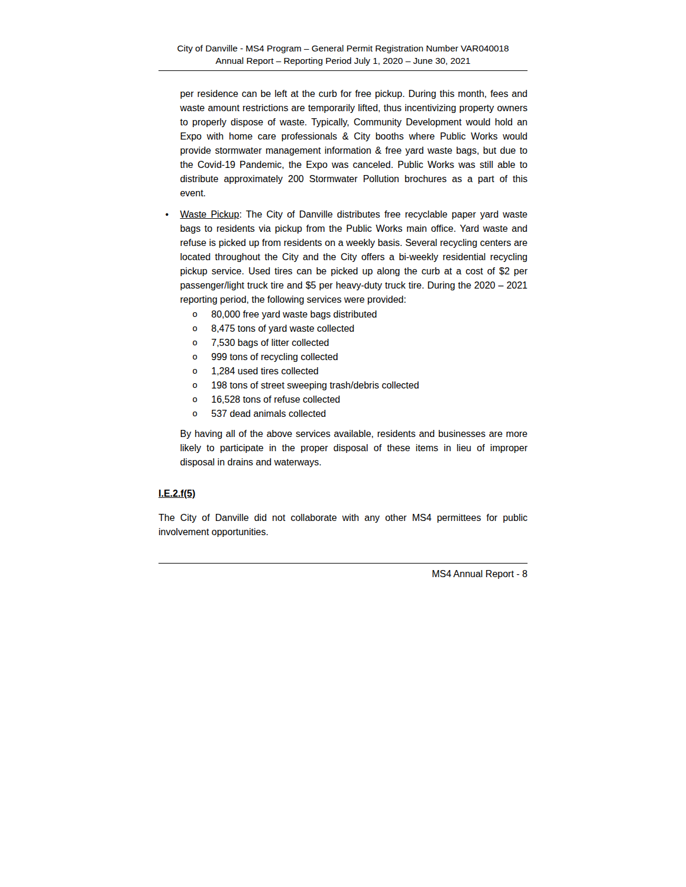City of Danville - MS4 Program – General Permit Registration Number VAR040018
Annual Report – Reporting Period July 1, 2020 – June 30, 2021
per residence can be left at the curb for free pickup. During this month, fees and waste amount restrictions are temporarily lifted, thus incentivizing property owners to properly dispose of waste. Typically, Community Development would hold an Expo with home care professionals & City booths where Public Works would provide stormwater management information & free yard waste bags, but due to the Covid-19 Pandemic, the Expo was canceled. Public Works was still able to distribute approximately 200 Stormwater Pollution brochures as a part of this event.
Waste Pickup: The City of Danville distributes free recyclable paper yard waste bags to residents via pickup from the Public Works main office. Yard waste and refuse is picked up from residents on a weekly basis. Several recycling centers are located throughout the City and the City offers a bi-weekly residential recycling pickup service. Used tires can be picked up along the curb at a cost of $2 per passenger/light truck tire and $5 per heavy-duty truck tire. During the 2020 – 2021 reporting period, the following services were provided:
80,000 free yard waste bags distributed
8,475 tons of yard waste collected
7,530 bags of litter collected
999 tons of recycling collected
1,284 used tires collected
198 tons of street sweeping trash/debris collected
16,528 tons of refuse collected
537 dead animals collected
By having all of the above services available, residents and businesses are more likely to participate in the proper disposal of these items in lieu of improper disposal in drains and waterways.
I.E.2.f(5)
The City of Danville did not collaborate with any other MS4 permittees for public involvement opportunities.
MS4 Annual Report - 8